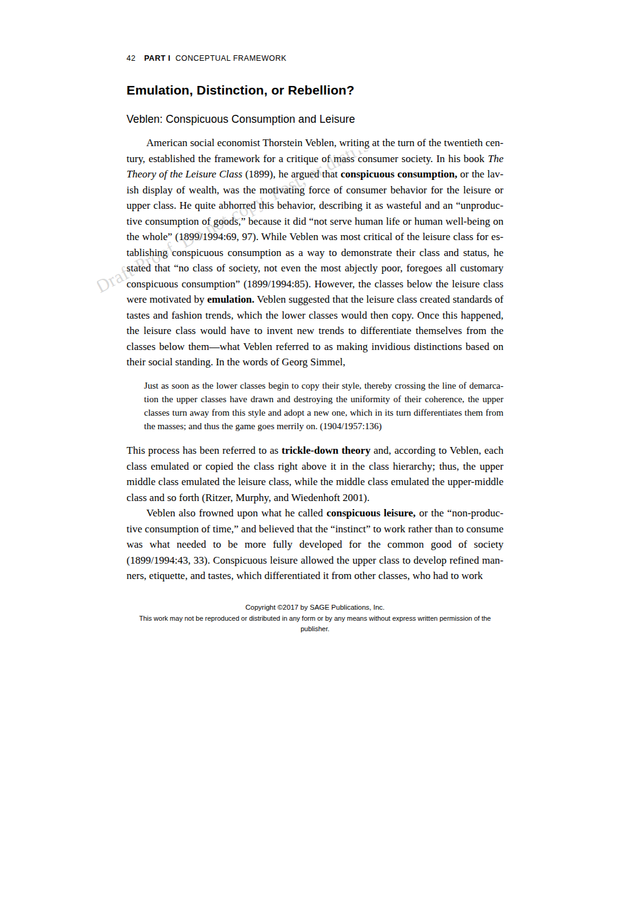42 PART I CONCEPTUAL FRAMEWORK
Emulation, Distinction, or Rebellion?
Veblen: Conspicuous Consumption and Leisure
American social economist Thorstein Veblen, writing at the turn of the twentieth century, established the framework for a critique of mass consumer society. In his book The Theory of the Leisure Class (1899), he argued that conspicuous consumption, or the lavish display of wealth, was the motivating force of consumer behavior for the leisure or upper class. He quite abhorred this behavior, describing it as wasteful and an “unproductive consumption of goods,” because it did “not serve human life or human well-being on the whole” (1899/1994:69, 97). While Veblen was most critical of the leisure class for establishing conspicuous consumption as a way to demonstrate their class and status, he stated that “no class of society, not even the most abjectly poor, foregoes all customary conspicuous consumption” (1899/1994:85). However, the classes below the leisure class were motivated by emulation. Veblen suggested that the leisure class created standards of tastes and fashion trends, which the lower classes would then copy. Once this happened, the leisure class would have to invent new trends to differentiate themselves from the classes below them—what Veblen referred to as making invidious distinctions based on their social standing. In the words of Georg Simmel,
Just as soon as the lower classes begin to copy their style, thereby crossing the line of demarcation the upper classes have drawn and destroying the uniformity of their coherence, the upper classes turn away from this style and adopt a new one, which in its turn differentiates them from the masses; and thus the game goes merrily on. (1904/1957:136)
This process has been referred to as trickle-down theory and, according to Veblen, each class emulated or copied the class right above it in the class hierarchy; thus, the upper middle class emulated the leisure class, while the middle class emulated the upper-middle class and so forth (Ritzer, Murphy, and Wiedenhoft 2001).
Veblen also frowned upon what he called conspicuous leisure, or the “non-productive consumption of time,” and believed that the “instinct” to work rather than to consume was what needed to be more fully developed for the common good of society (1899/1994:43, 33). Conspicuous leisure allowed the upper class to develop refined manners, etiquette, and tastes, which differentiated it from other classes, who had to work
Draft Proof_Do not copy, Post, or distribute
Copyright ©2017 by SAGE Publications, Inc.
This work may not be reproduced or distributed in any form or by any means without express written permission of the publisher.